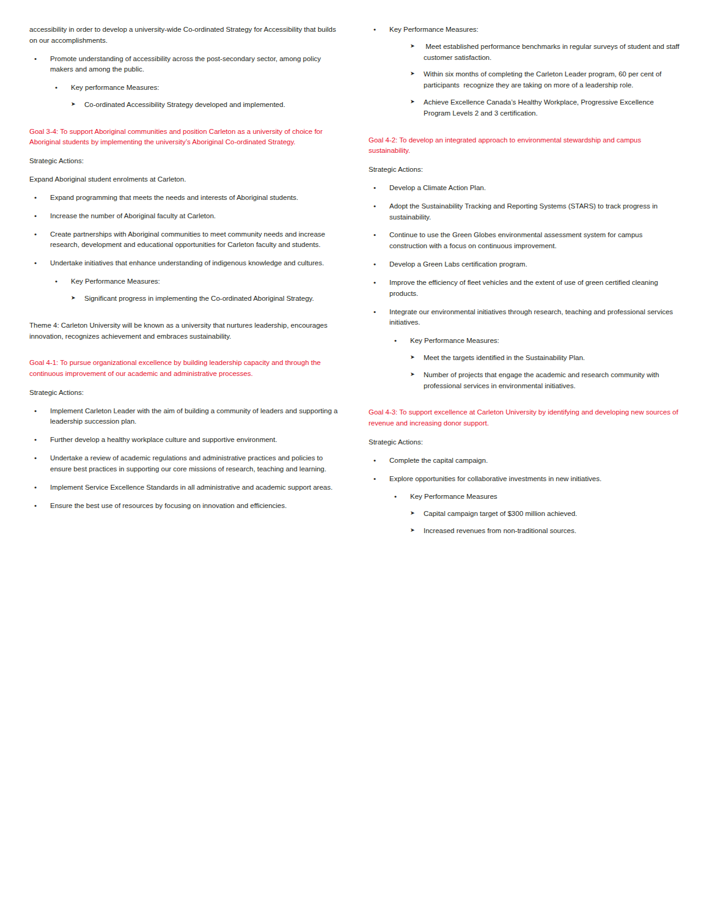accessibility in order to develop a university-wide Co-ordinated Strategy for Accessibility that builds on our accomplishments.
Promote understanding of accessibility across the post-secondary sector, among policy makers and among the public.
Key performance Measures:
Co-ordinated Accessibility Strategy developed and implemented.
Goal 3-4: To support Aboriginal communities and position Carleton as a university of choice for Aboriginal students by implementing the university’s Aboriginal Co-ordinated Strategy.
Strategic Actions:
Expand Aboriginal student enrolments at Carleton.
Expand programming that meets the needs and interests of Aboriginal students.
Increase the number of Aboriginal faculty at Carleton.
Create partnerships with Aboriginal communities to meet community needs and increase research, development and educational opportunities for Carleton faculty and students.
Undertake initiatives that enhance understanding of indigenous knowledge and cultures.
Key Performance Measures:
Significant progress in implementing the Co-ordinated Aboriginal Strategy.
Theme 4: Carleton University will be known as a university that nurtures leadership, encourages innovation, recognizes achievement and embraces sustainability.
Goal 4-1: To pursue organizational excellence by building leadership capacity and through the continuous improvement of our academic and administrative processes.
Strategic Actions:
Implement Carleton Leader with the aim of building a community of leaders and supporting a leadership succession plan.
Further develop a healthy workplace culture and supportive environment.
Undertake a review of academic regulations and administrative practices and policies to ensure best practices in supporting our core missions of research, teaching and learning.
Implement Service Excellence Standards in all administrative and academic support areas.
Ensure the best use of resources by focusing on innovation and efficiencies.
Key Performance Measures:
Meet established performance benchmarks in regular surveys of student and staff customer satisfaction.
Within six months of completing the Carleton Leader program, 60 per cent of participants recognize they are taking on more of a leadership role.
Achieve Excellence Canada’s Healthy Workplace, Progressive Excellence Program Levels 2 and 3 certification.
Goal 4-2: To develop an integrated approach to environmental stewardship and campus sustainability.
Strategic Actions:
Develop a Climate Action Plan.
Adopt the Sustainability Tracking and Reporting Systems (STARS) to track progress in sustainability.
Continue to use the Green Globes environmental assessment system for campus construction with a focus on continuous improvement.
Develop a Green Labs certification program.
Improve the efficiency of fleet vehicles and the extent of use of green certified cleaning products.
Integrate our environmental initiatives through research, teaching and professional services initiatives.
Key Performance Measures:
Meet the targets identified in the Sustainability Plan.
Number of projects that engage the academic and research community with professional services in environmental initiatives.
Goal 4-3: To support excellence at Carleton University by identifying and developing new sources of revenue and increasing donor support.
Strategic Actions:
Complete the capital campaign.
Explore opportunities for collaborative investments in new initiatives.
Key Performance Measures
Capital campaign target of $300 million achieved.
Increased revenues from non-traditional sources.